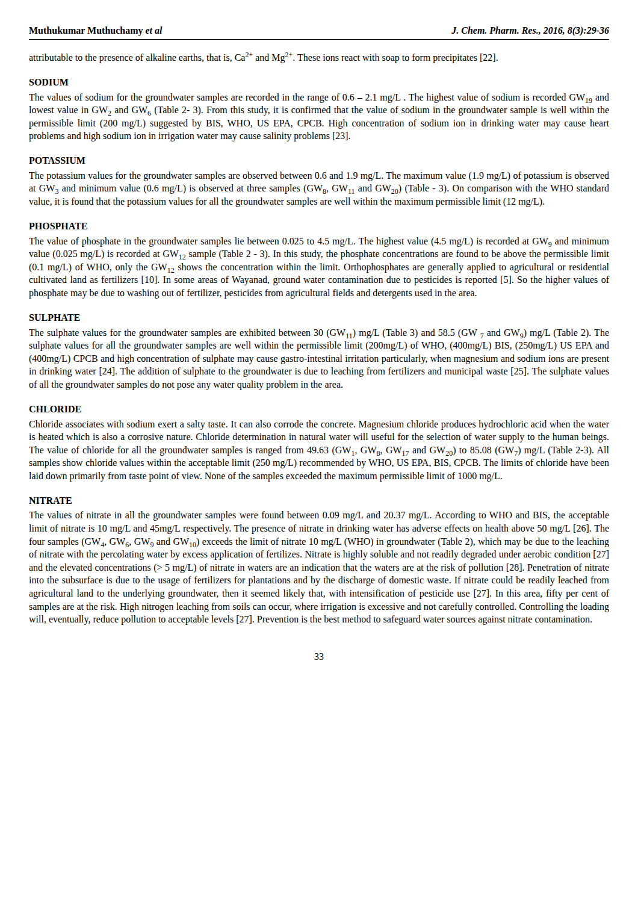Muthukumar Muthuchamy et al J. Chem. Pharm. Res., 2016, 8(3):29-36
attributable to the presence of alkaline earths, that is, Ca2+ and Mg2+. These ions react with soap to form precipitates [22].
Sodium
The values of sodium for the groundwater samples are recorded in the range of 0.6 – 2.1 mg/L . The highest value of sodium is recorded GW19 and lowest value in GW2 and GW6 (Table 2- 3). From this study, it is confirmed that the value of sodium in the groundwater sample is well within the permissible limit (200 mg/L) suggested by BIS, WHO, US EPA, CPCB. High concentration of sodium ion in drinking water may cause heart problems and high sodium ion in irrigation water may cause salinity problems [23].
Potassium
The potassium values for the groundwater samples are observed between 0.6 and 1.9 mg/L. The maximum value (1.9 mg/L) of potassium is observed at GW3 and minimum value (0.6 mg/L) is observed at three samples (GW8, GW11 and GW20) (Table - 3). On comparison with the WHO standard value, it is found that the potassium values for all the groundwater samples are well within the maximum permissible limit (12 mg/L).
Phosphate
The value of phosphate in the groundwater samples lie between 0.025 to 4.5 mg/L. The highest value (4.5 mg/L) is recorded at GW9 and minimum value (0.025 mg/L) is recorded at GW12 sample (Table 2 - 3). In this study, the phosphate concentrations are found to be above the permissible limit (0.1 mg/L) of WHO, only the GW12 shows the concentration within the limit. Orthophosphates are generally applied to agricultural or residential cultivated land as fertilizers [10]. In some areas of Wayanad, ground water contamination due to pesticides is reported [5]. So the higher values of phosphate may be due to washing out of fertilizer, pesticides from agricultural fields and detergents used in the area.
Sulphate
The sulphate values for the groundwater samples are exhibited between 30 (GW11) mg/L (Table 3) and 58.5 (GW 7 and GW9) mg/L (Table 2). The sulphate values for all the groundwater samples are well within the permissible limit (200mg/L) of WHO, (400mg/L) BIS, (250mg/L) US EPA and (400mg/L) CPCB and high concentration of sulphate may cause gastro-intestinal irritation particularly, when magnesium and sodium ions are present in drinking water [24]. The addition of sulphate to the groundwater is due to leaching from fertilizers and municipal waste [25]. The sulphate values of all the groundwater samples do not pose any water quality problem in the area.
Chloride
Chloride associates with sodium exert a salty taste. It can also corrode the concrete. Magnesium chloride produces hydrochloric acid when the water is heated which is also a corrosive nature. Chloride determination in natural water will useful for the selection of water supply to the human beings. The value of chloride for all the groundwater samples is ranged from 49.63 (GW1, GW8, GW17 and GW20) to 85.08 (GW7) mg/L (Table 2-3). All samples show chloride values within the acceptable limit (250 mg/L) recommended by WHO, US EPA, BIS, CPCB. The limits of chloride have been laid down primarily from taste point of view. None of the samples exceeded the maximum permissible limit of 1000 mg/L.
Nitrate
The values of nitrate in all the groundwater samples were found between 0.09 mg/L and 20.37 mg/L. According to WHO and BIS, the acceptable limit of nitrate is 10 mg/L and 45mg/L respectively. The presence of nitrate in drinking water has adverse effects on health above 50 mg/L [26]. The four samples (GW4, GW6, GW9 and GW10) exceeds the limit of nitrate 10 mg/L (WHO) in groundwater (Table 2), which may be due to the leaching of nitrate with the percolating water by excess application of fertilizes. Nitrate is highly soluble and not readily degraded under aerobic condition [27] and the elevated concentrations (> 5 mg/L) of nitrate in waters are an indication that the waters are at the risk of pollution [28]. Penetration of nitrate into the subsurface is due to the usage of fertilizers for plantations and by the discharge of domestic waste. If nitrate could be readily leached from agricultural land to the underlying groundwater, then it seemed likely that, with intensification of pesticide use [27]. In this area, fifty per cent of samples are at the risk. High nitrogen leaching from soils can occur, where irrigation is excessive and not carefully controlled. Controlling the loading will, eventually, reduce pollution to acceptable levels [27]. Prevention is the best method to safeguard water sources against nitrate contamination.
33